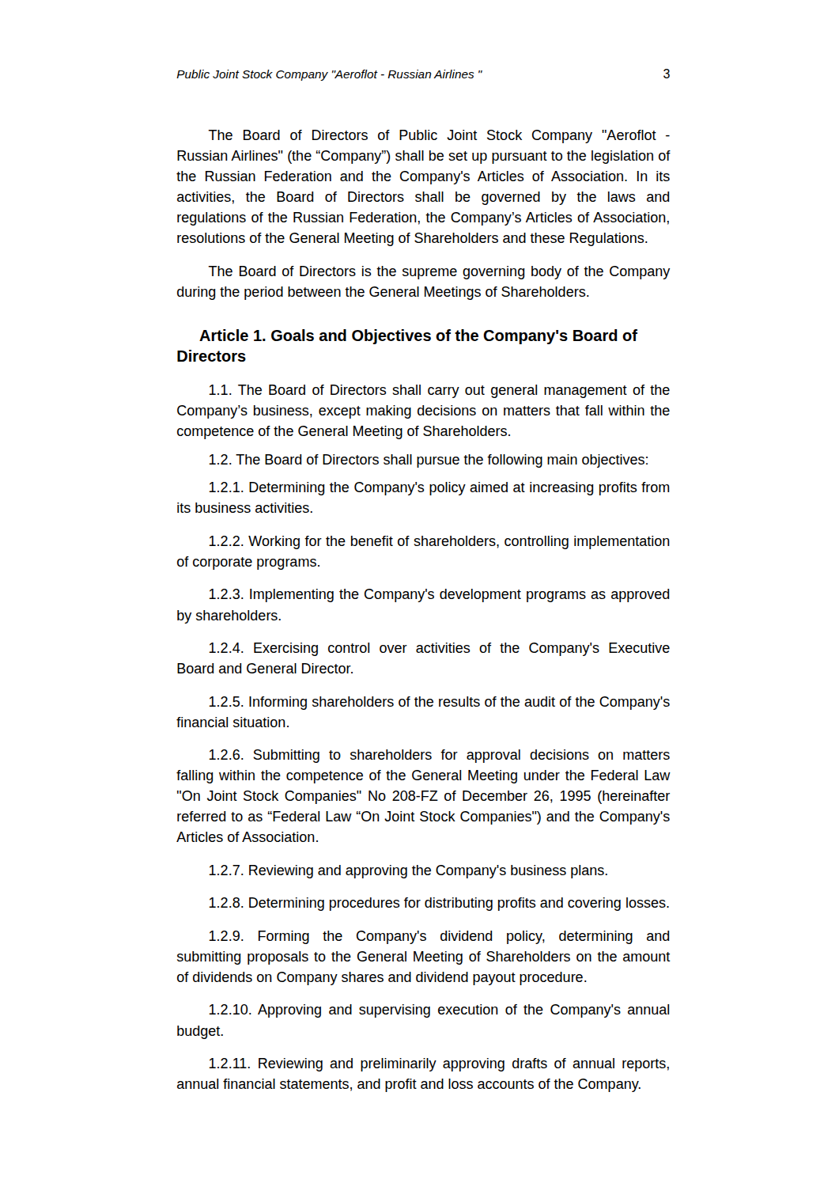Public Joint Stock Company "Aeroflot - Russian Airlines " 3
The Board of Directors of Public Joint Stock Company "Aeroflot - Russian Airlines" (the “Company”) shall be set up pursuant to the legislation of the Russian Federation and the Company's Articles of Association. In its activities, the Board of Directors shall be governed by the laws and regulations of the Russian Federation, the Company’s Articles of Association, resolutions of the General Meeting of Shareholders and these Regulations.
The Board of Directors is the supreme governing body of the Company during the period between the General Meetings of Shareholders.
Article 1. Goals and Objectives of the Company's Board of Directors
1.1. The Board of Directors shall carry out general management of the Company’s business, except making decisions on matters that fall within the competence of the General Meeting of Shareholders.
1.2. The Board of Directors shall pursue the following main objectives:
1.2.1. Determining the Company's policy aimed at increasing profits from its business activities.
1.2.2. Working for the benefit of shareholders, controlling implementation of corporate programs.
1.2.3. Implementing the Company's development programs as approved by shareholders.
1.2.4. Exercising control over activities of the Company's Executive Board and General Director.
1.2.5. Informing shareholders of the results of the audit of the Company's financial situation.
1.2.6. Submitting to shareholders for approval decisions on matters falling within the competence of the General Meeting under the Federal Law "On Joint Stock Companies" No 208-FZ of December 26, 1995 (hereinafter referred to as “Federal Law “On Joint Stock Companies") and the Company's Articles of Association.
1.2.7. Reviewing and approving the Company's business plans.
1.2.8. Determining procedures for distributing profits and covering losses.
1.2.9. Forming the Company's dividend policy, determining and submitting proposals to the General Meeting of Shareholders on the amount of dividends on Company shares and dividend payout procedure.
1.2.10. Approving and supervising execution of the Company's annual budget.
1.2.11. Reviewing and preliminarily approving drafts of annual reports, annual financial statements, and profit and loss accounts of the Company.